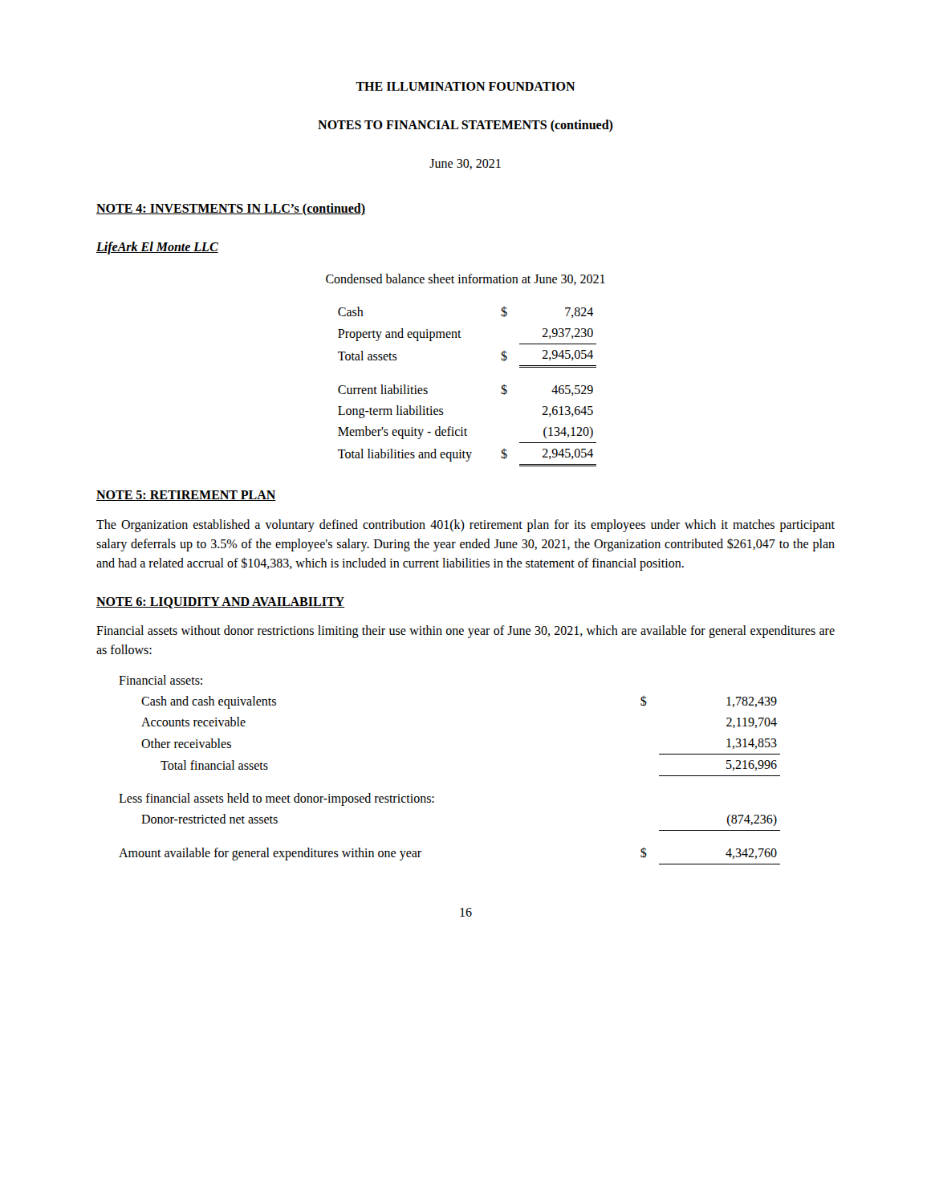THE ILLUMINATION FOUNDATION
NOTES TO FINANCIAL STATEMENTS (continued)
June 30, 2021
NOTE 4: INVESTMENTS IN LLC’s (continued)
LifeArk El Monte LLC
Condensed balance sheet information at June 30, 2021
| Cash | $ | 7,824 |
| Property and equipment | | 2,937,230 |
| Total assets | $ | 2,945,054 |
| Current liabilities | $ | 465,529 |
| Long-term liabilities | | 2,613,645 |
| Member's equity - deficit | | (134,120) |
| Total liabilities and equity | $ | 2,945,054 |
NOTE 5: RETIREMENT PLAN
The Organization established a voluntary defined contribution 401(k) retirement plan for its employees under which it matches participant salary deferrals up to 3.5% of the employee's salary. During the year ended June 30, 2021, the Organization contributed $261,047 to the plan and had a related accrual of $104,383, which is included in current liabilities in the statement of financial position.
NOTE 6: LIQUIDITY AND AVAILABILITY
Financial assets without donor restrictions limiting their use within one year of June 30, 2021, which are available for general expenditures are as follows:
| Financial assets: |
| Cash and cash equivalents | $ | 1,782,439 |
| Accounts receivable | | 2,119,704 |
| Other receivables | | 1,314,853 |
| Total financial assets | | 5,216,996 |
| Less financial assets held to meet donor-imposed restrictions: |
| Donor-restricted net assets | | (874,236) |
| Amount available for general expenditures within one year | $ | 4,342,760 |
16